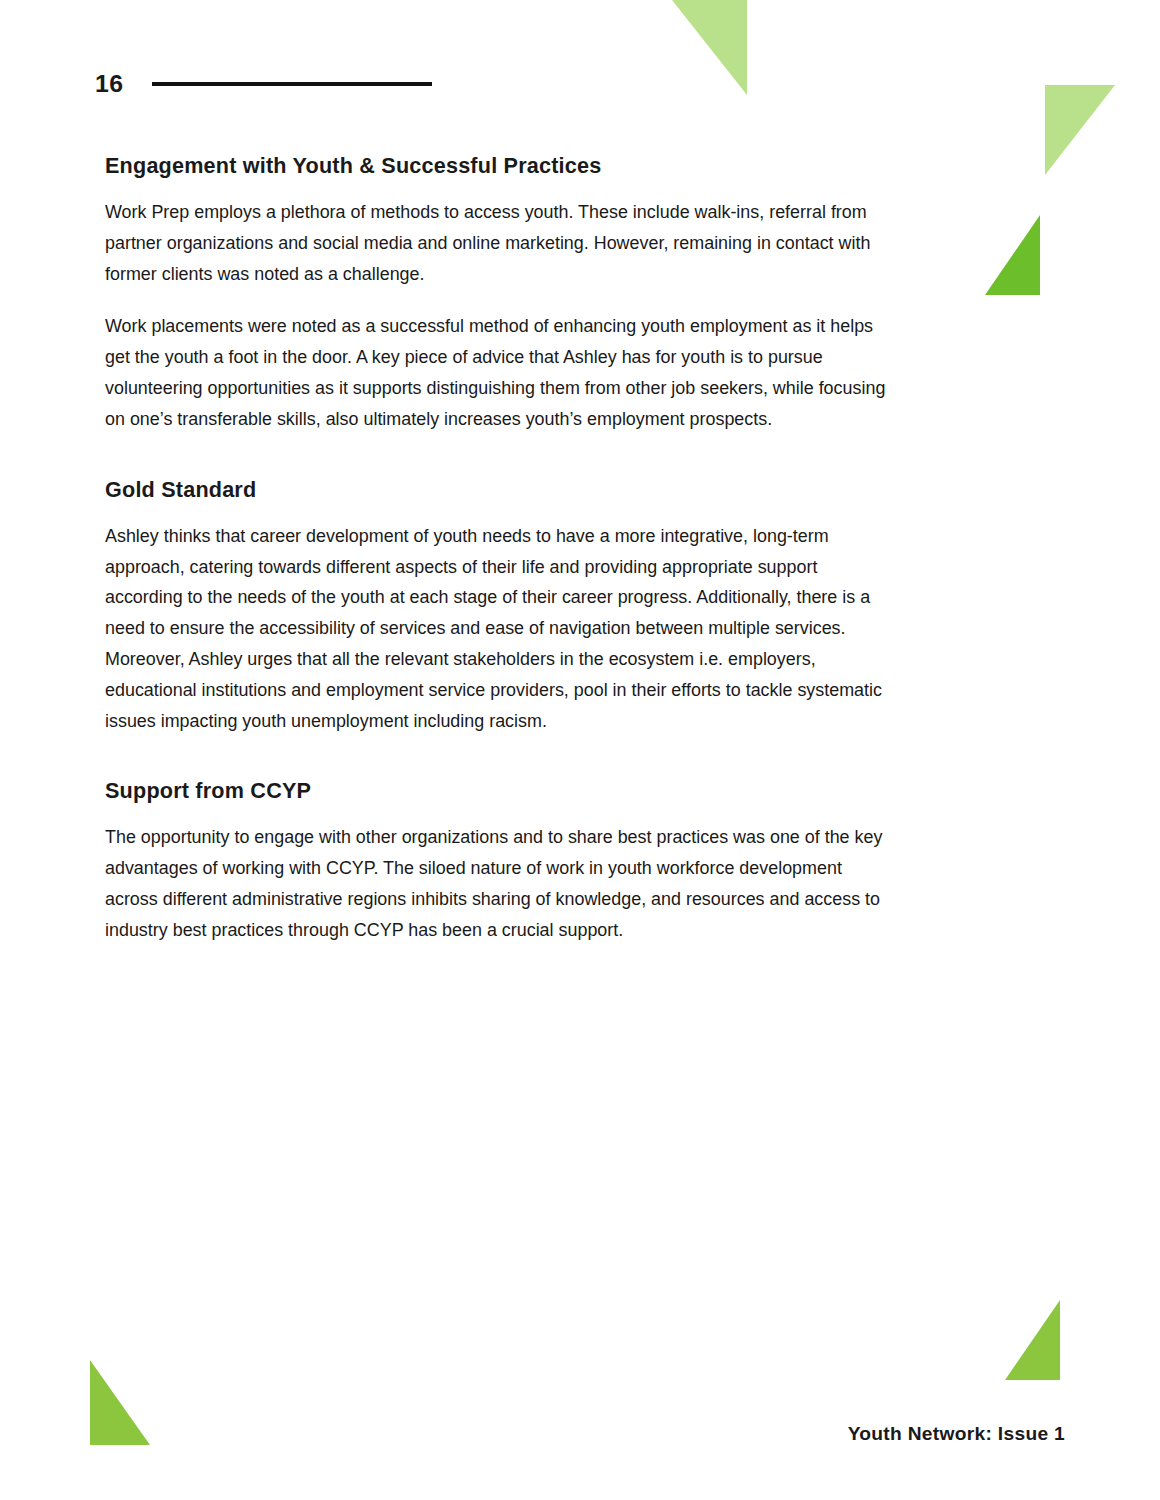16
Engagement with Youth & Successful Practices
Work Prep employs a plethora of methods to access youth. These include walk-ins, referral from partner organizations and social media and online marketing. However, remaining in contact with former clients was noted as a challenge.
Work placements were noted as a successful method of enhancing youth employment as it helps get the youth a foot in the door. A key piece of advice that Ashley has for youth is to pursue volunteering opportunities as it supports distinguishing them from other job seekers, while focusing on one’s transferable skills, also ultimately increases youth’s employment prospects.
Gold Standard
Ashley thinks that career development of youth needs to have a more integrative, long-term approach, catering towards different aspects of their life and providing appropriate support according to the needs of the youth at each stage of their career progress. Additionally, there is a need to ensure the accessibility of services and ease of navigation between multiple services. Moreover, Ashley urges that all the relevant stakeholders in the ecosystem i.e. employers, educational institutions and employment service providers, pool in their efforts to tackle systematic issues impacting youth unemployment including racism.
Support from CCYP
The opportunity to engage with other organizations and to share best practices was one of the key advantages of working with CCYP. The siloed nature of work in youth workforce development across different administrative regions inhibits sharing of knowledge, and resources and access to industry best practices through CCYP has been a crucial support.
Youth Network: Issue 1